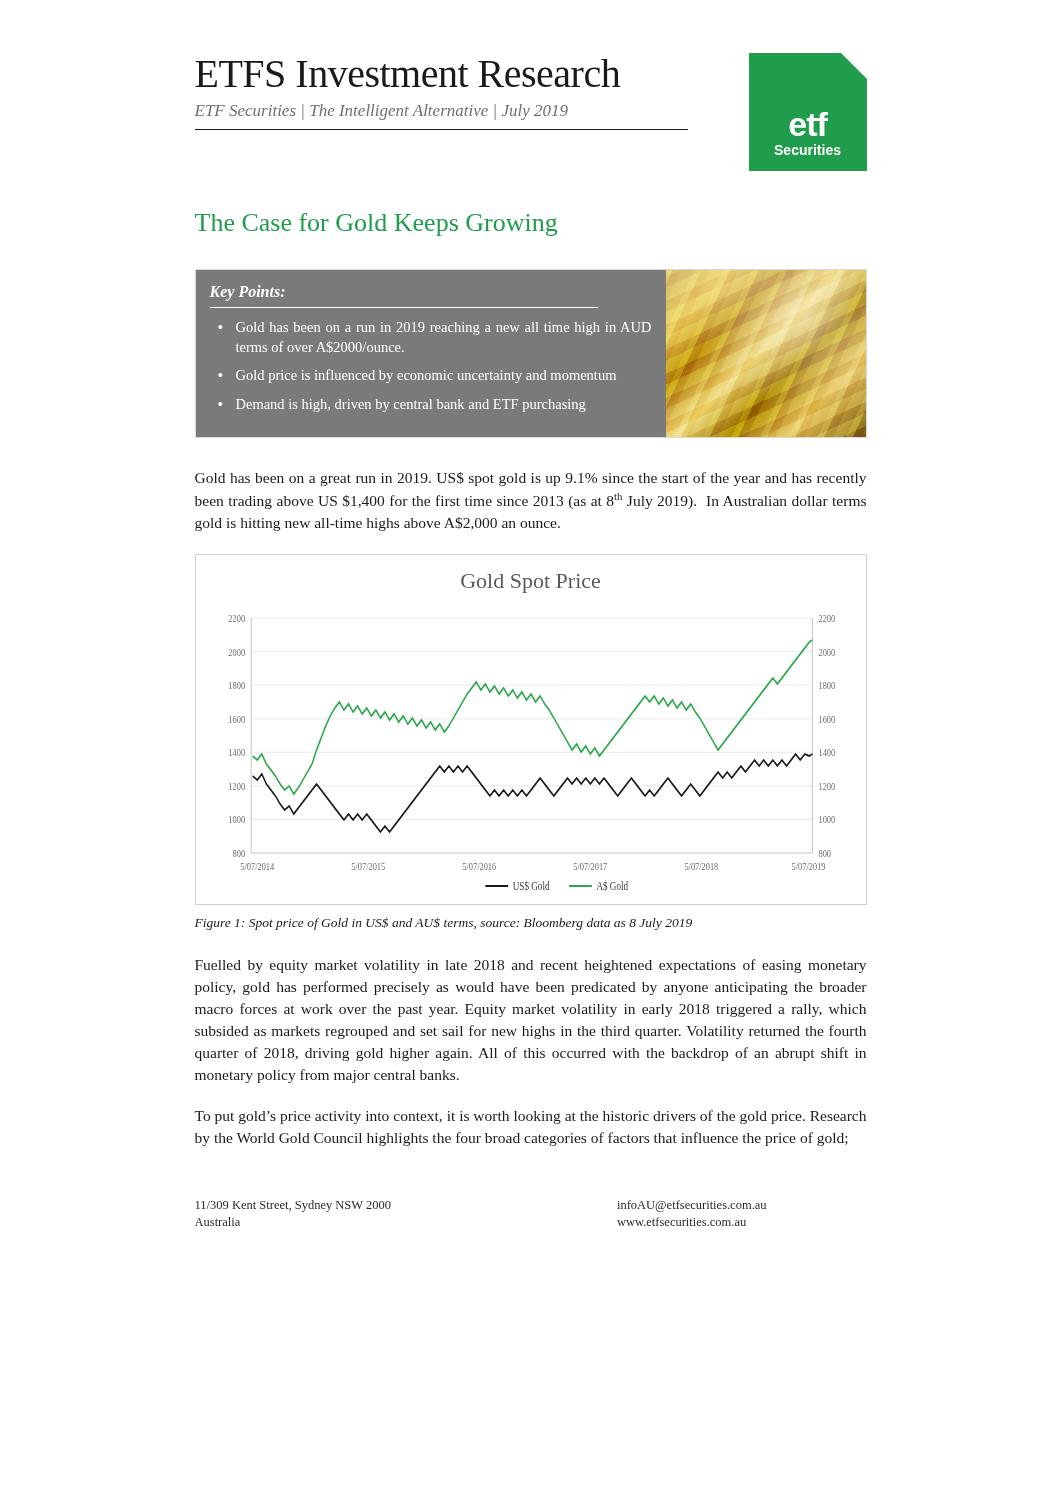ETFS Investment Research
ETF Securities | The Intelligent Alternative | July 2019
etf Securities
The Case for Gold Keeps Growing
Key Points:
Gold has been on a run in 2019 reaching a new all time high in AUD terms of over A$2000/ounce.
Gold price is influenced by economic uncertainty and momentum
Demand is high, driven by central bank and ETF purchasing
Gold has been on a great run in 2019. US$ spot gold is up 9.1% since the start of the year and has recently been trading above US $1,400 for the first time since 2013 (as at 8th July 2019). In Australian dollar terms gold is hitting new all-time highs above A$2,000 an ounce.
Gold Spot Price
2200 2000 1800 1600 1400 1200 1000 800 2200 2000 1800 1600 1400 1200 1000 800 5/07/2014 5/07/2015 5/07/2016 5/07/2017 5/07/2018 5/07/2019 US$ Gold A$ Gold
Figure 1: Spot price of Gold in US$ and AU$ terms, source: Bloomberg data as 8 July 2019
Fuelled by equity market volatility in late 2018 and recent heightened expectations of easing monetary policy, gold has performed precisely as would have been predicated by anyone anticipating the broader macro forces at work over the past year. Equity market volatility in early 2018 triggered a rally, which subsided as markets regrouped and set sail for new highs in the third quarter. Volatility returned the fourth quarter of 2018, driving gold higher again. All of this occurred with the backdrop of an abrupt shift in monetary policy from major central banks.
To put gold’s price activity into context, it is worth looking at the historic drivers of the gold price. Research by the World Gold Council highlights the four broad categories of factors that influence the price of gold;
11/309 Kent Street, Sydney NSW 2000
Australia
infoAU@etfsecurities.com.au
www.etfsecurities.com.au